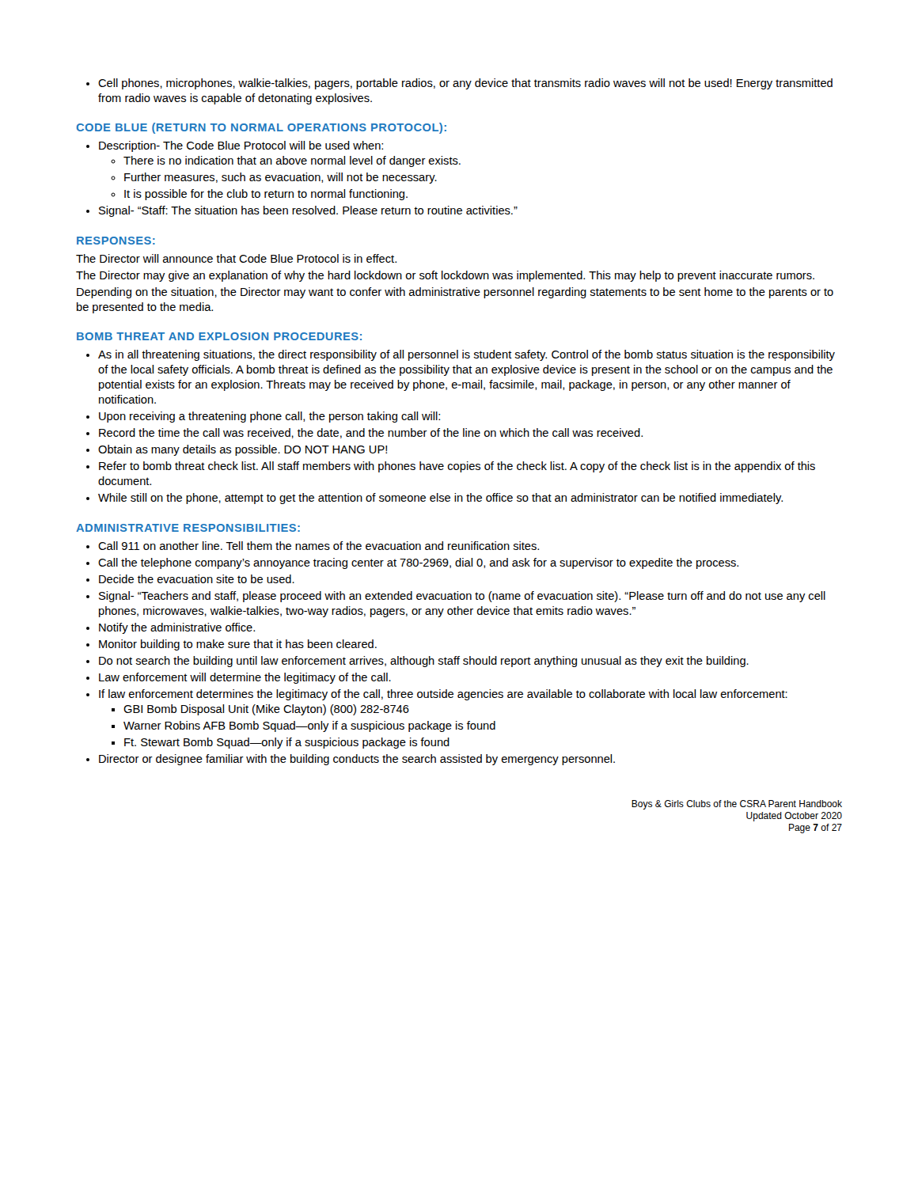Cell phones, microphones, walkie-talkies, pagers, portable radios, or any device that transmits radio waves will not be used! Energy transmitted from radio waves is capable of detonating explosives.
CODE BLUE (RETURN TO NORMAL OPERATIONS PROTOCOL):
Description- The Code Blue Protocol will be used when:
There is no indication that an above normal level of danger exists.
Further measures, such as evacuation, will not be necessary.
It is possible for the club to return to normal functioning.
Signal- “Staff: The situation has been resolved. Please return to routine activities.”
RESPONSES:
The Director will announce that Code Blue Protocol is in effect.
The Director may give an explanation of why the hard lockdown or soft lockdown was implemented. This may help to prevent inaccurate rumors.
Depending on the situation, the Director may want to confer with administrative personnel regarding statements to be sent home to the parents or to be presented to the media.
BOMB THREAT AND EXPLOSION PROCEDURES:
As in all threatening situations, the direct responsibility of all personnel is student safety. Control of the bomb status situation is the responsibility of the local safety officials. A bomb threat is defined as the possibility that an explosive device is present in the school or on the campus and the potential exists for an explosion. Threats may be received by phone, e-mail, facsimile, mail, package, in person, or any other manner of notification.
Upon receiving a threatening phone call, the person taking call will:
Record the time the call was received, the date, and the number of the line on which the call was received.
Obtain as many details as possible. DO NOT HANG UP!
Refer to bomb threat check list. All staff members with phones have copies of the check list. A copy of the check list is in the appendix of this document.
While still on the phone, attempt to get the attention of someone else in the office so that an administrator can be notified immediately.
ADMINISTRATIVE RESPONSIBILITIES:
Call 911 on another line. Tell them the names of the evacuation and reunification sites.
Call the telephone company’s annoyance tracing center at 780-2969, dial 0, and ask for a supervisor to expedite the process.
Decide the evacuation site to be used.
Signal- “Teachers and staff, please proceed with an extended evacuation to (name of evacuation site). “Please turn off and do not use any cell phones, microwaves, walkie-talkies, two-way radios, pagers, or any other device that emits radio waves.”
Notify the administrative office.
Monitor building to make sure that it has been cleared.
Do not search the building until law enforcement arrives, although staff should report anything unusual as they exit the building.
Law enforcement will determine the legitimacy of the call.
If law enforcement determines the legitimacy of the call, three outside agencies are available to collaborate with local law enforcement:
GBI Bomb Disposal Unit (Mike Clayton) (800) 282-8746
Warner Robins AFB Bomb Squad—only if a suspicious package is found
Ft. Stewart Bomb Squad—only if a suspicious package is found
Director or designee familiar with the building conducts the search assisted by emergency personnel.
Boys & Girls Clubs of the CSRA Parent Handbook
Updated October 2020
Page 7 of 27